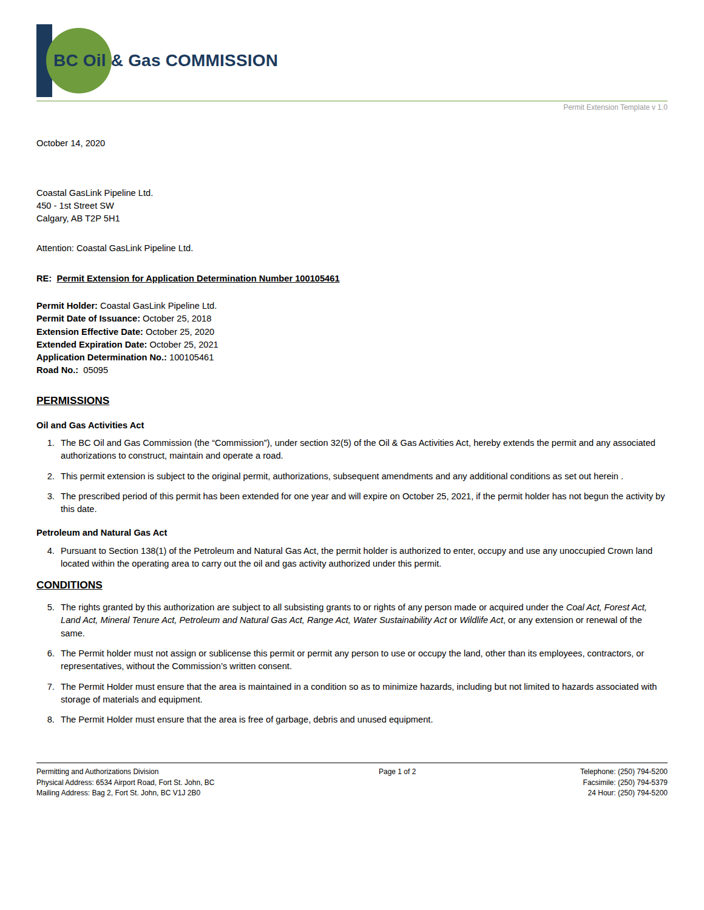BC Oil & Gas COMMISSION
Permit Extension Template v 1.0
October 14, 2020
Coastal GasLink Pipeline Ltd.
450 - 1st Street SW
Calgary, AB T2P 5H1
Attention: Coastal GasLink Pipeline Ltd.
RE: Permit Extension for Application Determination Number 100105461
Permit Holder: Coastal GasLink Pipeline Ltd.
Permit Date of Issuance: October 25, 2018
Extension Effective Date: October 25, 2020
Extended Expiration Date: October 25, 2021
Application Determination No.: 100105461
Road No.: 05095
PERMISSIONS
Oil and Gas Activities Act
The BC Oil and Gas Commission (the “Commission”), under section 32(5) of the Oil & Gas Activities Act, hereby extends the permit and any associated authorizations to construct, maintain and operate a road.
This permit extension is subject to the original permit, authorizations, subsequent amendments and any additional conditions as set out herein .
The prescribed period of this permit has been extended for one year and will expire on October 25, 2021, if the permit holder has not begun the activity by this date.
Petroleum and Natural Gas Act
Pursuant to Section 138(1) of the Petroleum and Natural Gas Act, the permit holder is authorized to enter, occupy and use any unoccupied Crown land located within the operating area to carry out the oil and gas activity authorized under this permit.
CONDITIONS
The rights granted by this authorization are subject to all subsisting grants to or rights of any person made or acquired under the Coal Act, Forest Act, Land Act, Mineral Tenure Act, Petroleum and Natural Gas Act, Range Act, Water Sustainability Act or Wildlife Act, or any extension or renewal of the same.
The Permit holder must not assign or sublicense this permit or permit any person to use or occupy the land, other than its employees, contractors, or representatives, without the Commission’s written consent.
The Permit Holder must ensure that the area is maintained in a condition so as to minimize hazards, including but not limited to hazards associated with storage of materials and equipment.
The Permit Holder must ensure that the area is free of garbage, debris and unused equipment.
Permitting and Authorizations Division Physical Address: 6534 Airport Road, Fort St. John, BC Mailing Address: Bag 2, Fort St. John, BC V1J 2B0
Page 1 of 2
Telephone: (250) 794-5200 Facsimile: (250) 794-5379 24 Hour: (250) 794-5200